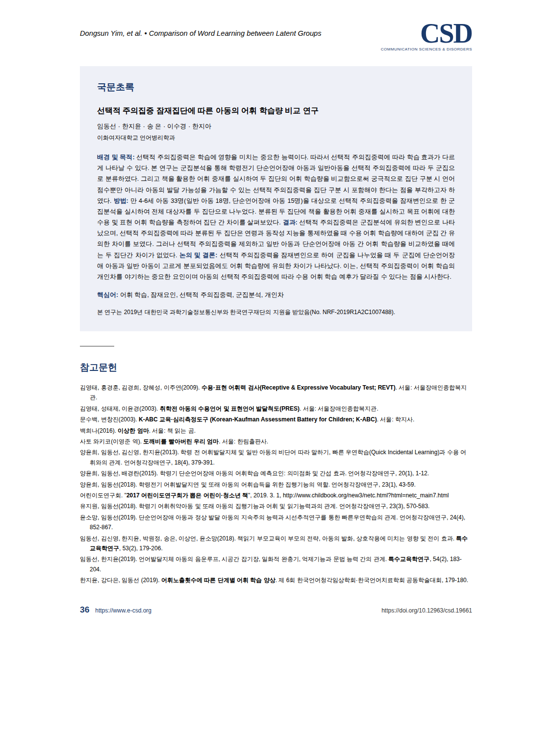Dongsun Yim, et al. • Comparison of Word Learning between Latent Groups
CSD
COMMUNICATION SCIENCES & DISORDERS
국문초록
선택적 주의집중 잠재집단에 따른 아동의 어휘 학습량 비교 연구
임동선 · 한지윤 · 송 은 · 이수경 · 한지아
이화여자대학교 언어병리학과
배경 및 목적: 선택적 주의집중력은 학습에 영향을 미치는 중요한 능력이다. 따라서 선택적 주의집중력에 따라 학습 효과가 다르게 나타날 수 있다. 본 연구는 군집분석을 통해 학령전기 단순언어장애 아동과 일반아동을 선택적 주의집중력에 따라 두 군집으로 분류하였다. 그리고 책을 활용한 어휘 중재를 실시하여 두 집단의 어휘 학습량을 비교함으로써 궁극적으로 집단 구분 시 언어점수뿐만 아니라 아동의 발달 가능성을 가늠할 수 있는 선택적 주의집중력을 집단 구분 시 포함해야 한다는 점을 부각하고자 하였다. 방법: 만 4-6세 아동 33명(일반 아동 18명, 단순언어장애 아동 15명)을 대상으로 선택적 주의집중력을 잠재변인으로 한 군집분석을 실시하여 전체 대상자를 두 집단으로 나누었다. 분류된 두 집단에 책을 활용한 어휘 중재를 실시하고 목표 어휘에 대한 수용 및 표현 어휘 학습량을 측정하여 집단 간 차이를 살펴보았다. 결과: 선택적 주의집중력은 군집분석에 유의한 변인으로 나타났으며, 선택적 주의집중력에 따라 분류된 두 집단은 연령과 동작성 지능을 통제하였을 때 수용 어휘 학습량에 대하여 군집 간 유의한 차이를 보였다. 그러나 선택적 주의집중력을 제외하고 일반 아동과 단순언어장애 아동 간 어휘 학습량을 비교하였을 때에는 두 집단간 차이가 없었다. 논의 및 결론: 선택적 주의집중력을 잠재변인으로 하여 군집을 나누었을 때 두 군집에 단순언어장애 아동과 일반 아동이 고르게 분포되었음에도 어휘 학습량에 유의한 차이가 나타났다. 이는, 선택적 주의집중력이 어휘 학습의 개인차를 야기하는 중요한 요인이며 아동의 선택적 주의집중력에 따라 수용 어휘 학습 예후가 달라질 수 있다는 점을 시사한다.
핵심어: 어휘 학습, 잠재요인, 선택적 주의집중력, 군집분석, 개인차
본 연구는 2019년 대한민국 과학기술정보통신부와 한국연구재단의 지원을 받았음(No. NRF-2019R1A2C1007488).
참고문헌
김영태, 홍경훈, 김경희, 장혜성, 이주연(2009). 수용·표현 어휘력 검사(Receptive & Expressive Vocabulary Test; REVT). 서울: 서울장애인종합복지관.
김영태, 성태제, 이윤경(2003). 취학전 아동의 수용언어 및 표현언어 발달척도(PRES). 서울: 서울장애인종합복지관.
문수백, 변창진(2003). K-ABC 교육·심리측정도구 (Korean-Kaufman Assessment Battery for Children; K-ABC). 서울: 학지사.
백희나(2016). 이상한 엄마. 서울: 책 읽는 곰.
사토 와키코(이영준 역). 도깨비를 빨아버린 우리 엄마. 서울: 한림출판사.
양윤희, 임동선, 김신영, 한지윤(2013). 학령 전 어휘발달지체 및 일반 아동의 비단어 따라 말하기, 빠른 우연학습(Quick Incidental Learning)과 수용 어휘와의 관계. 언어청각장애연구, 18(4), 379-391.
양윤희, 임동선, 배경란(2015). 학령기 단순언어장애 아동의 어휘학습 예측요인: 의미점화 및 간섭 효과. 언어청각장애연구, 20(1), 1-12.
양윤희, 임동선(2018). 학령전기 어휘발달지연 및 또래 아동의 어휘습득을 위한 집행기능의 역할. 언어청각장애연구, 23(1), 43-59.
어린이도연구회. "2017 어린이도연구회가 뽑은 어린이·청소년 책", 2019. 3. 1, http://www.childbook.org/new3/netc.html?html=netc_main7.html
유지원, 임동선(2018). 학령기 어휘취약아동 및 또래 아동의 집행기능과 어휘 및 읽기능력과의 관계. 언어청각장애연구, 23(3), 570-583.
윤소망, 임동선(2019). 단순언어장애 아동과 정상 발달 아동의 지속주의 능력과 시선추적연구를 통한 빠른우연학습의 관계. 언어청각장애연구, 24(4), 852-867.
임동선, 김신영, 한지윤, 박원정, 송은, 이상언, 윤소망(2018). 책읽기 부모교육이 부모의 전략, 아동의 발화, 상호작용에 미치는 영향 및 전이 효과. 특수교육학연구, 53(2), 179-206.
임동선, 한지윤(2019). 언어발달지체 아동의 음운루프, 시공간 잡기장, 일화적 완충기, 억제기능과 문법 능력 간의 관계. 특수교육학연구, 54(2), 183-204.
한지윤, 강다은, 임동선 (2019). 어휘노출횟수에 따른 단계별 어휘 학습 양상. 제 6회 한국언어청각임상학회·한국언어치료학회 공동학술대회, 179-180.
36 https://www.e-csd.org
https://doi.org/10.12963/csd.19661